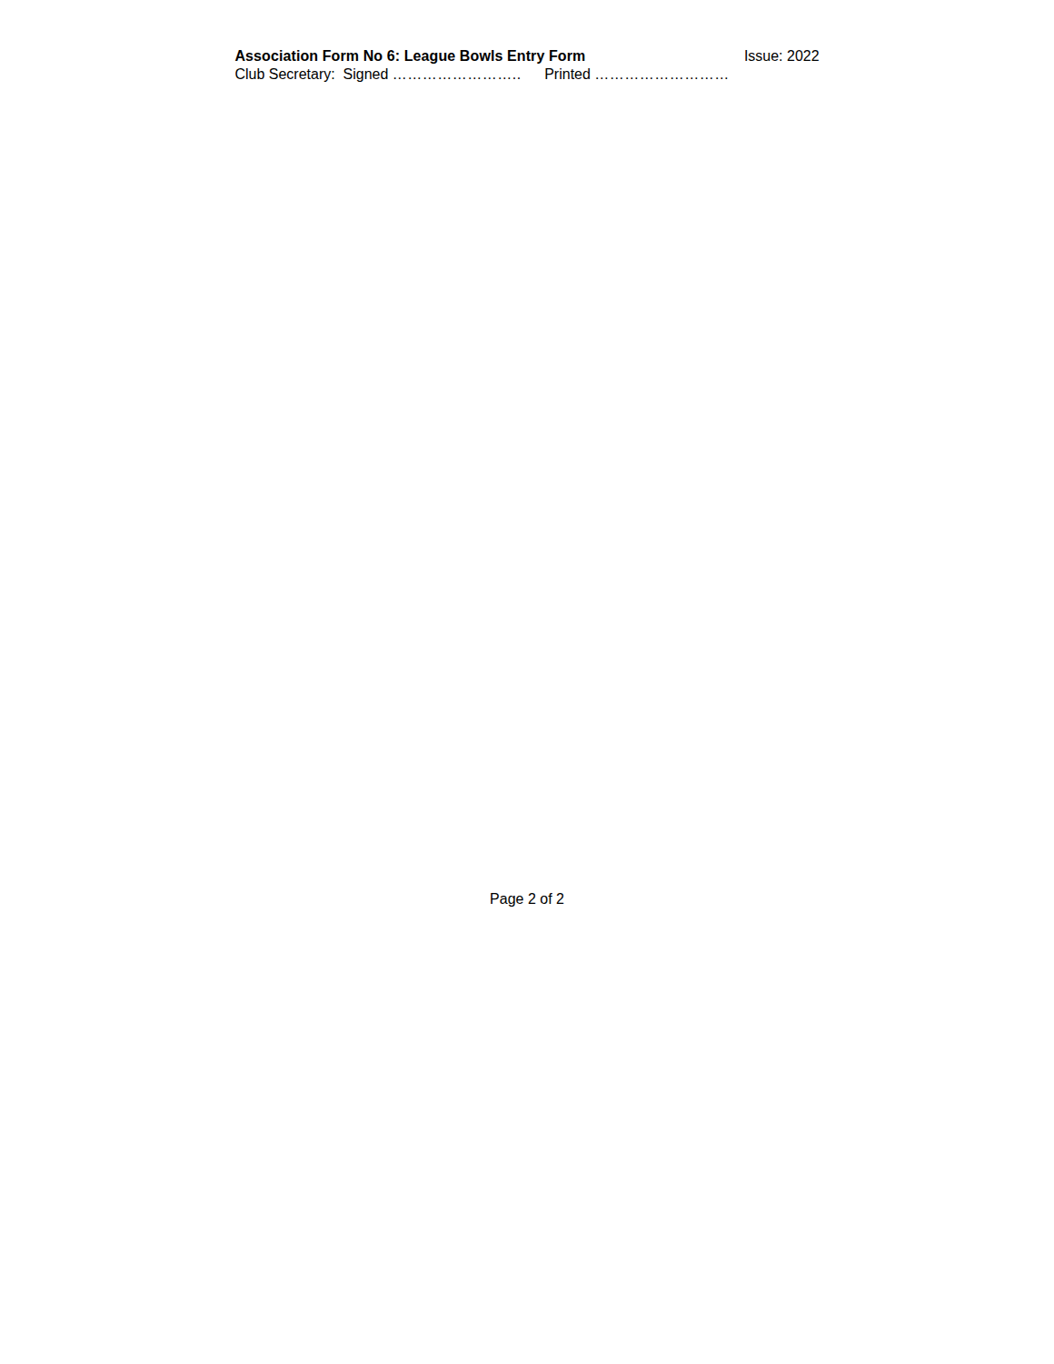Association Form No 6: League Bowls Entry Form
Issue: 2022
Club Secretary: Signed ……………………..
Printed ………………………
Page 2 of 2